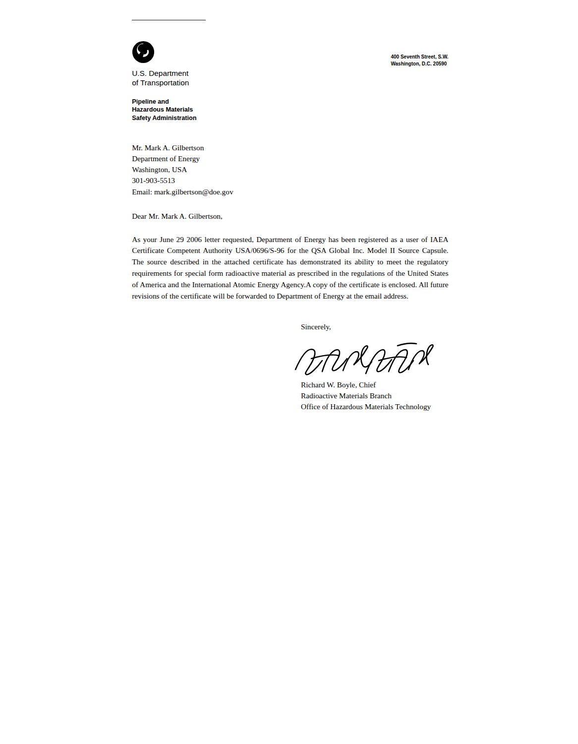U.S. Department
of Transportation
Pipeline and
Hazardous Materials
Safety Administration
400 Seventh Street, S.W.
Washington, D.C. 20590
Mr. Mark A. Gilbertson
Department of Energy
Washington, USA
301-903-5513
Email: mark.gilbertson@doe.gov
Dear Mr. Mark A. Gilbertson,
As your June 29 2006 letter requested, Department of Energy has been registered as a user of IAEA Certificate Competent Authority USA/0696/S-96 for the QSA Global Inc. Model II Source Capsule. The source described in the attached certificate has demonstrated its ability to meet the regulatory requirements for special form radioactive material as prescribed in the regulations of the United States of America and the International Atomic Energy Agency.A copy of the certificate is enclosed. All future revisions of the certificate will be forwarded to Department of Energy at the email address.
Sincerely,
Richard W. Boyle, Chief
Radioactive Materials Branch
Office of Hazardous Materials Technology